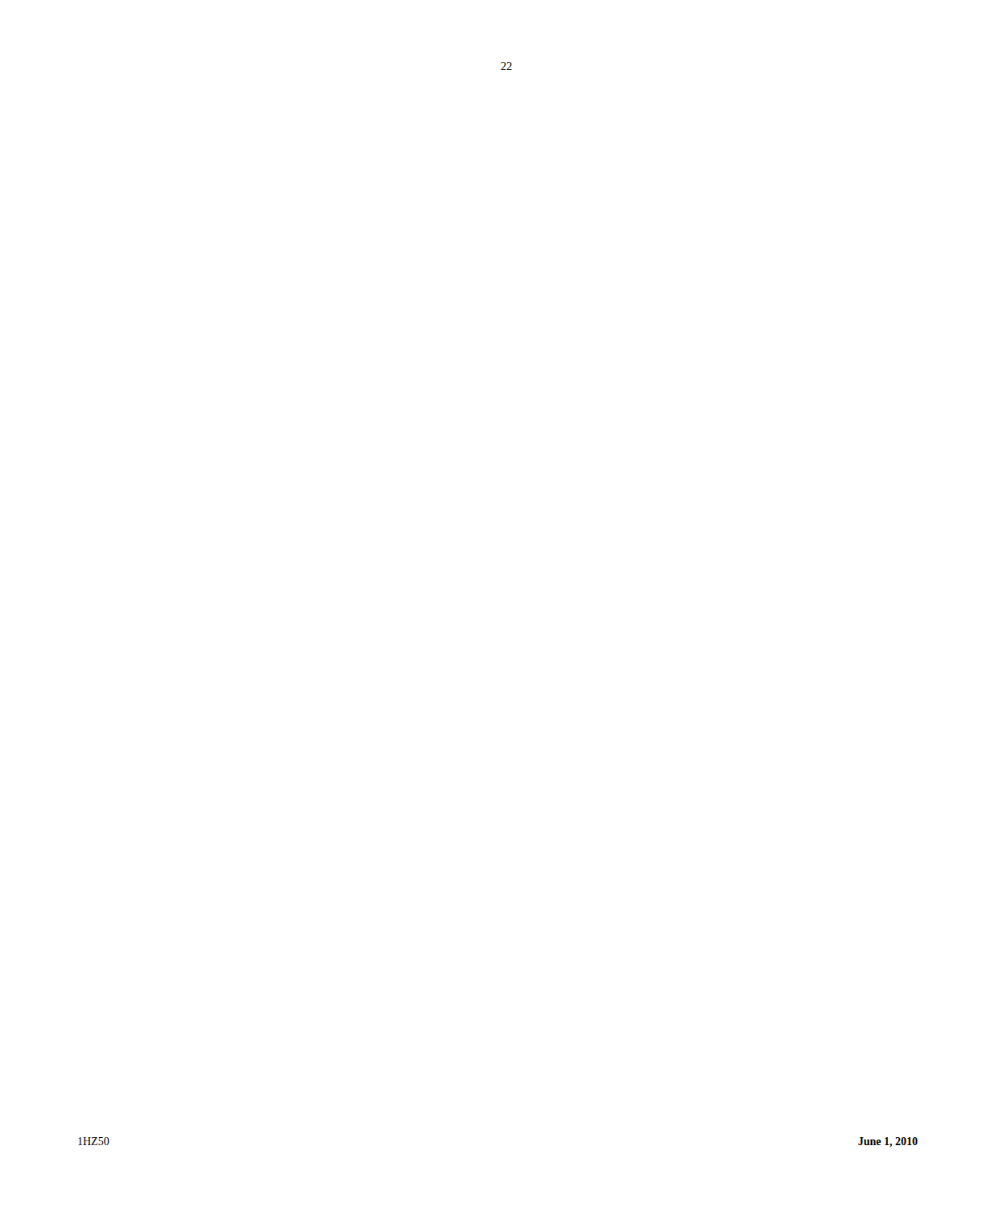22
1HZ50 June 1, 2010